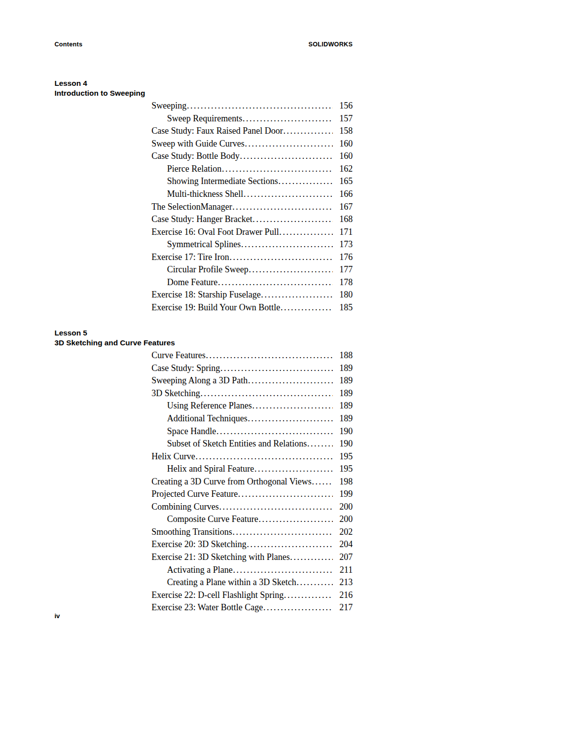Contents SOLIDWORKS
Lesson 4
Introduction to Sweeping
Sweeping........................................................................................... 156
Sweep Requirements........................................................................................... 157
Case Study: Faux Raised Panel Door........................................................................................... 158
Sweep with Guide Curves........................................................................................... 160
Case Study: Bottle Body........................................................................................... 160
Pierce Relation........................................................................................... 162
Showing Intermediate Sections........................................................................................... 165
Multi-thickness Shell........................................................................................... 166
The SelectionManager........................................................................................... 167
Case Study: Hanger Bracket........................................................................................... 168
Exercise 16: Oval Foot Drawer Pull........................................................................................... 171
Symmetrical Splines........................................................................................... 173
Exercise 17: Tire Iron........................................................................................... 176
Circular Profile Sweep........................................................................................... 177
Dome Feature........................................................................................... 178
Exercise 18: Starship Fuselage........................................................................................... 180
Exercise 19: Build Your Own Bottle........................................................................................... 185
Lesson 5
3D Sketching and Curve Features
Curve Features........................................................................................... 188
Case Study: Spring........................................................................................... 189
Sweeping Along a 3D Path........................................................................................... 189
3D Sketching........................................................................................... 189
Using Reference Planes........................................................................................... 189
Additional Techniques........................................................................................... 189
Space Handle........................................................................................... 190
Subset of Sketch Entities and Relations........................................................................................... 190
Helix Curve........................................................................................... 195
Helix and Spiral Feature........................................................................................... 195
Creating a 3D Curve from Orthogonal Views........................................................................................... 198
Projected Curve Feature........................................................................................... 199
Combining Curves........................................................................................... 200
Composite Curve Feature........................................................................................... 200
Smoothing Transitions........................................................................................... 202
Exercise 20: 3D Sketching........................................................................................... 204
Exercise 21: 3D Sketching with Planes........................................................................................... 207
Activating a Plane........................................................................................... 211
Creating a Plane within a 3D Sketch........................................................................................... 213
Exercise 22: D-cell Flashlight Spring........................................................................................... 216
Exercise 23: Water Bottle Cage........................................................................................... 217
iv